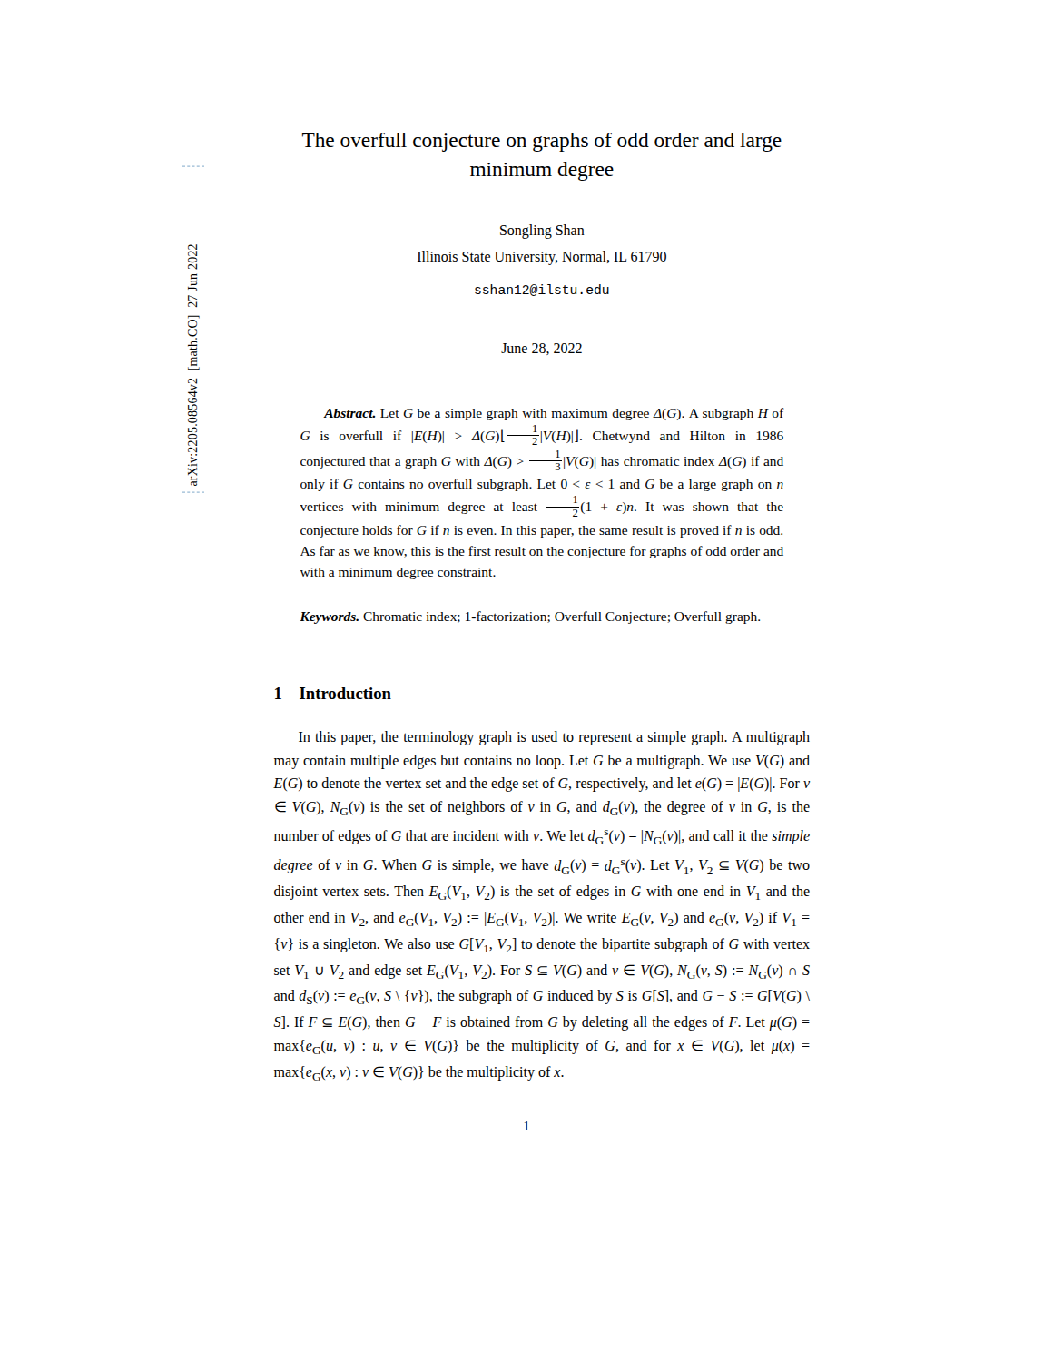arXiv:2205.08564v2 [math.CO] 27 Jun 2022
The overfull conjecture on graphs of odd order and large
minimum degree
Songling Shan
Illinois State University, Normal, IL 61790
sshan12@ilstu.edu
June 28, 2022
Abstract. Let G be a simple graph with maximum degree Δ(G). A subgraph H of G is overfull if |E(H)| > Δ(G)⌊12|V(H)|⌋. Chetwynd and Hilton in 1986 conjectured that a graph G with Δ(G) > 13|V(G)| has chromatic index Δ(G) if and only if G contains no overfull subgraph. Let 0 < ε < 1 and G be a large graph on n vertices with minimum degree at least 12(1 + ε)n. It was shown that the conjecture holds for G if n is even. In this paper, the same result is proved if n is odd. As far as we know, this is the first result on the conjecture for graphs of odd order and with a minimum degree constraint.
Keywords. Chromatic index; 1-factorization; Overfull Conjecture; Overfull graph.
1 Introduction
In this paper, the terminology graph is used to represent a simple graph. A multigraph may contain multiple edges but contains no loop. Let G be a multigraph. We use V(G) and E(G) to denote the vertex set and the edge set of G, respectively, and let e(G) = |E(G)|. For v ∈ V(G), NG(v) is the set of neighbors of v in G, and dG(v), the degree of v in G, is the number of edges of G that are incident with v. We let dGs(v) = |NG(v)|, and call it the simple degree of v in G. When G is simple, we have dG(v) = dGs(v). Let V1, V2 ⊆ V(G) be two disjoint vertex sets. Then EG(V1, V2) is the set of edges in G with one end in V1 and the other end in V2, and eG(V1, V2) := |EG(V1, V2)|. We write EG(v, V2) and eG(v, V2) if V1 = {v} is a singleton. We also use G[V1, V2] to denote the bipartite subgraph of G with vertex set V1 ∪ V2 and edge set EG(V1, V2). For S ⊆ V(G) and v ∈ V(G), NG(v, S) := NG(v) ∩ S and dS(v) := eG(v, S \ {v}), the subgraph of G induced by S is G[S], and G − S := G[V(G) \ S]. If F ⊆ E(G), then G − F is obtained from G by deleting all the edges of F. Let μ(G) = max{eG(u, v) : u, v ∈ V(G)} be the multiplicity of G, and for x ∈ V(G), let μ(x) = max{eG(x, v) : v ∈ V(G)} be the multiplicity of x.
1